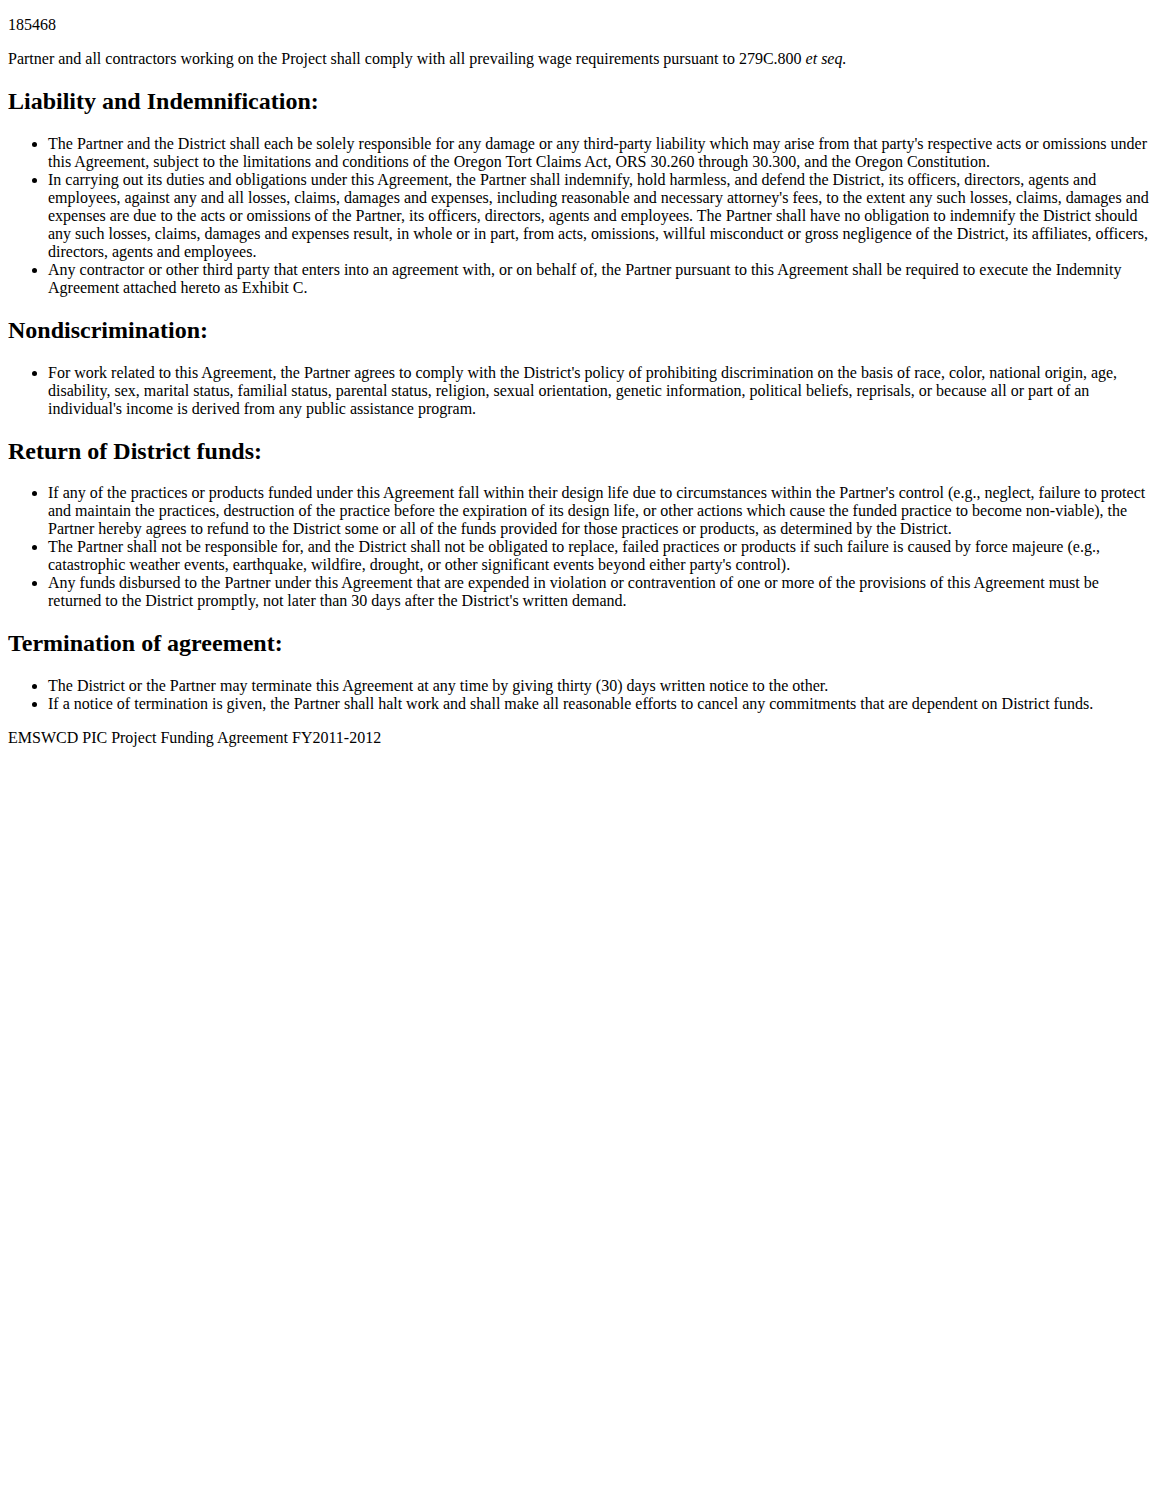185468
Partner and all contractors working on the Project shall comply with all prevailing wage requirements pursuant to 279C.800 et seq.
Liability and Indemnification:
The Partner and the District shall each be solely responsible for any damage or any third-party liability which may arise from that party's respective acts or omissions under this Agreement, subject to the limitations and conditions of the Oregon Tort Claims Act, ORS 30.260 through 30.300, and the Oregon Constitution.
In carrying out its duties and obligations under this Agreement, the Partner shall indemnify, hold harmless, and defend the District, its officers, directors, agents and employees, against any and all losses, claims, damages and expenses, including reasonable and necessary attorney's fees, to the extent any such losses, claims, damages and expenses are due to the acts or omissions of the Partner, its officers, directors, agents and employees. The Partner shall have no obligation to indemnify the District should any such losses, claims, damages and expenses result, in whole or in part, from acts, omissions, willful misconduct or gross negligence of the District, its affiliates, officers, directors, agents and employees.
Any contractor or other third party that enters into an agreement with, or on behalf of, the Partner pursuant to this Agreement shall be required to execute the Indemnity Agreement attached hereto as Exhibit C.
Nondiscrimination:
For work related to this Agreement, the Partner agrees to comply with the District's policy of prohibiting discrimination on the basis of race, color, national origin, age, disability, sex, marital status, familial status, parental status, religion, sexual orientation, genetic information, political beliefs, reprisals, or because all or part of an individual's income is derived from any public assistance program.
Return of District funds:
If any of the practices or products funded under this Agreement fall within their design life due to circumstances within the Partner's control (e.g., neglect, failure to protect and maintain the practices, destruction of the practice before the expiration of its design life, or other actions which cause the funded practice to become non-viable), the Partner hereby agrees to refund to the District some or all of the funds provided for those practices or products, as determined by the District.
The Partner shall not be responsible for, and the District shall not be obligated to replace, failed practices or products if such failure is caused by force majeure (e.g., catastrophic weather events, earthquake, wildfire, drought, or other significant events beyond either party's control).
Any funds disbursed to the Partner under this Agreement that are expended in violation or contravention of one or more of the provisions of this Agreement must be returned to the District promptly, not later than 30 days after the District's written demand.
Termination of agreement:
The District or the Partner may terminate this Agreement at any time by giving thirty (30) days written notice to the other.
If a notice of termination is given, the Partner shall halt work and shall make all reasonable efforts to cancel any commitments that are dependent on District funds.
EMSWCD PIC Project Funding Agreement FY2011-2012